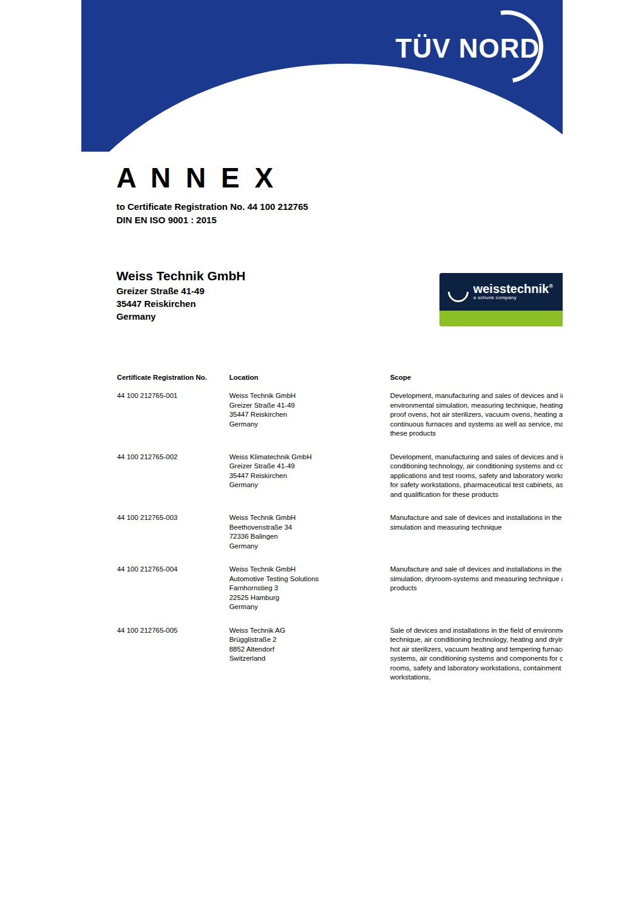TÜV NORD
A N N E X
to Certificate Registration No. 44 100 212765
DIN EN ISO 9001 : 2015
Weiss Technik GmbH
Greizer Straße 41-49
35447 Reiskirchen
Germany
weisstechnik®
a schunk company
| Certificate Registration No. | Location | Scope |
| --- | --- | --- |
| 44 100 212765-001 | Weiss Technik GmbH Greizer Straße 41-49 35447 Reiskirchen Germany | Development, manufacturing and sales of devices and installations in the field of environmental simulation, measuring technique, heating and drying ovens, explosion proof ovens, hot air sterilizers, vacuum ovens, heating and tempering furnaces, continuous furnaces and systems as well as service, maintenance and qualification for these products |
| 44 100 212765-002 | Weiss Klimatechnik GmbH Greizer Straße 41-49 35447 Reiskirchen Germany | Development, manufacturing and sales of devices and installations in the field of air conditioning technology, air conditioning systems and components for clean room applications and test rooms, safety and laboratory workstations, containment systems for safety workstations, pharmaceutical test cabinets, as well as service, maintenance and qualification for these products |
| 44 100 212765-003 | Weiss Technik GmbH Beethovenstraße 34 72336 Balingen Germany | Manufacture and sale of devices and installations in the field of environmental simulation and measuring technique |
| 44 100 212765-004 | Weiss Technik GmbH Automotive Testing Solutions Farnhornstieg 3 22525 Hamburg Germany | Manufacture and sale of devices and installations in the field of environmental simulation, dryroom-systems and measuring technique as well as servicing of these products |
| 44 100 212765-005 | Weiss Technik AG Brügglistraße 2 8852 Altendorf Switzerland | Sale of devices and installations in the field of environmental simulation and measuring technique, air conditioning technology, heating and drying ovens, explosion proof ovens, hot air sterilizers, vacuum heating and tempering furnaces, continuous furnaces and systems, air conditioning systems and components for clean room applications and test rooms, safety and laboratory workstations, containment systems for safety workstations, pharmaceutical test cabinets, as well as service, maintenance and qualification for these products |
TÜV NORD CERT GmbH
Am TÜV 1
45307 Essen
www.tuev-nord-cert.com
Page 1 of 3
MEMBER OF MULTILATERAL
IAF
RECOGNITION ARRANGEMENT
DAkkS
Deutsche
Akkreditierungsstelle
D-ZM-12007-01-00